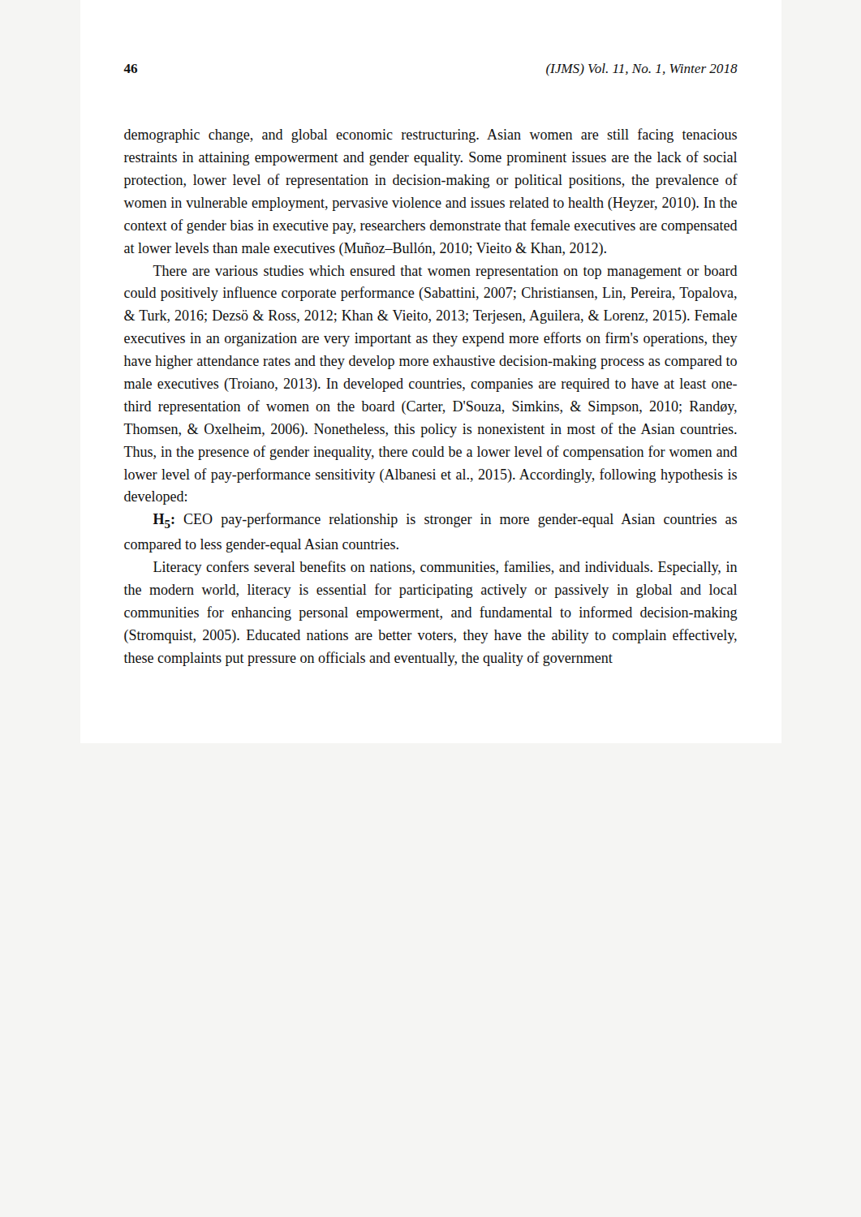46 (IJMS) Vol. 11, No. 1, Winter 2018
demographic change, and global economic restructuring. Asian women are still facing tenacious restraints in attaining empowerment and gender equality. Some prominent issues are the lack of social protection, lower level of representation in decision-making or political positions, the prevalence of women in vulnerable employment, pervasive violence and issues related to health (Heyzer, 2010). In the context of gender bias in executive pay, researchers demonstrate that female executives are compensated at lower levels than male executives (Muñoz–Bullón, 2010; Vieito & Khan, 2012).
There are various studies which ensured that women representation on top management or board could positively influence corporate performance (Sabattini, 2007; Christiansen, Lin, Pereira, Topalova, & Turk, 2016; Dezsö & Ross, 2012; Khan & Vieito, 2013; Terjesen, Aguilera, & Lorenz, 2015). Female executives in an organization are very important as they expend more efforts on firm's operations, they have higher attendance rates and they develop more exhaustive decision-making process as compared to male executives (Troiano, 2013). In developed countries, companies are required to have at least one-third representation of women on the board (Carter, D'Souza, Simkins, & Simpson, 2010; Randøy, Thomsen, & Oxelheim, 2006). Nonetheless, this policy is nonexistent in most of the Asian countries. Thus, in the presence of gender inequality, there could be a lower level of compensation for women and lower level of pay-performance sensitivity (Albanesi et al., 2015). Accordingly, following hypothesis is developed:
H5: CEO pay-performance relationship is stronger in more gender-equal Asian countries as compared to less gender-equal Asian countries.
Literacy confers several benefits on nations, communities, families, and individuals. Especially, in the modern world, literacy is essential for participating actively or passively in global and local communities for enhancing personal empowerment, and fundamental to informed decision-making (Stromquist, 2005). Educated nations are better voters, they have the ability to complain effectively, these complaints put pressure on officials and eventually, the quality of government